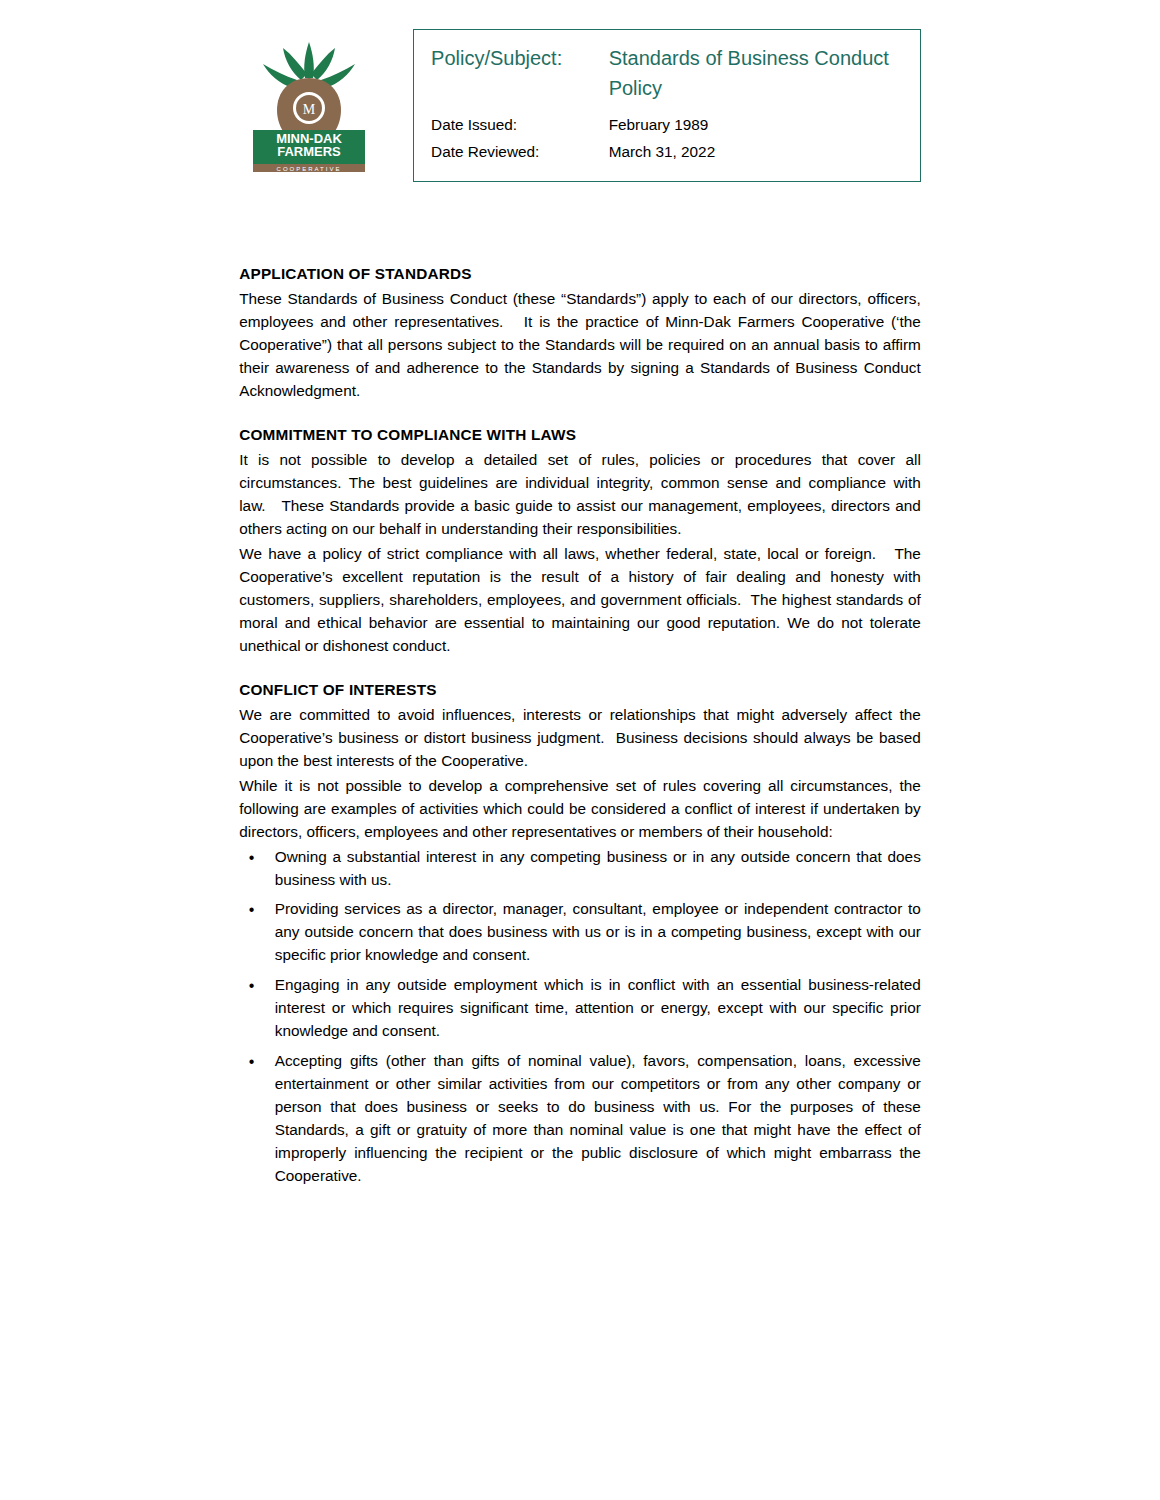M MINN-DAK FARMERS COOPERATIVE
| Policy/Subject: | Standards of Business Conduct Policy |
| Date Issued: | February 1989 |
| Date Reviewed: | March 31, 2022 |
APPLICATION OF STANDARDS
These Standards of Business Conduct (these “Standards”) apply to each of our directors, officers, employees and other representatives. It is the practice of Minn-Dak Farmers Cooperative (‘the Cooperative”) that all persons subject to the Standards will be required on an annual basis to affirm their awareness of and adherence to the Standards by signing a Standards of Business Conduct Acknowledgment.
COMMITMENT TO COMPLIANCE WITH LAWS
It is not possible to develop a detailed set of rules, policies or procedures that cover all circumstances. The best guidelines are individual integrity, common sense and compliance with law. These Standards provide a basic guide to assist our management, employees, directors and others acting on our behalf in understanding their responsibilities.
We have a policy of strict compliance with all laws, whether federal, state, local or foreign. The Cooperative’s excellent reputation is the result of a history of fair dealing and honesty with customers, suppliers, shareholders, employees, and government officials. The highest standards of moral and ethical behavior are essential to maintaining our good reputation. We do not tolerate unethical or dishonest conduct.
CONFLICT OF INTERESTS
We are committed to avoid influences, interests or relationships that might adversely affect the Cooperative’s business or distort business judgment. Business decisions should always be based upon the best interests of the Cooperative.
While it is not possible to develop a comprehensive set of rules covering all circumstances, the following are examples of activities which could be considered a conflict of interest if undertaken by directors, officers, employees and other representatives or members of their household:
Owning a substantial interest in any competing business or in any outside concern that does business with us.
Providing services as a director, manager, consultant, employee or independent contractor to any outside concern that does business with us or is in a competing business, except with our specific prior knowledge and consent.
Engaging in any outside employment which is in conflict with an essential business-related interest or which requires significant time, attention or energy, except with our specific prior knowledge and consent.
Accepting gifts (other than gifts of nominal value), favors, compensation, loans, excessive entertainment or other similar activities from our competitors or from any other company or person that does business or seeks to do business with us. For the purposes of these Standards, a gift or gratuity of more than nominal value is one that might have the effect of improperly influencing the recipient or the public disclosure of which might embarrass the Cooperative.